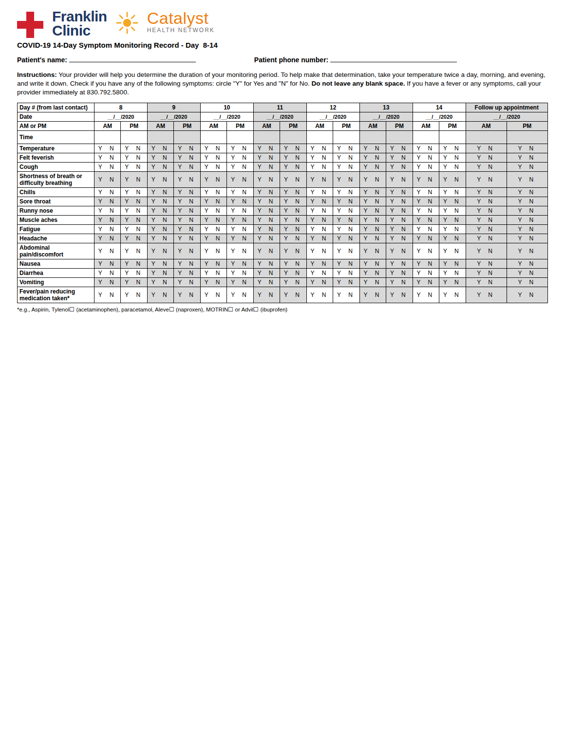FranklinClinic
Catalyst
HEALTH NETWORK
COVID-19 14-Day Symptom Monitoring Record - Day 8-14
Patient's name:
Patient phone number:
Instructions: Your provider will help you determine the duration of your monitoring period. To help make that determination, take your temperature twice a day, morning, and evening, and write it down. Check if you have any of the following symptoms: circle "Y" for Yes and "N" for No. Do not leave any blank space. If you have a fever or any symptoms, call your provider immediately at 830.792.5800.
| Day # (from last contact) | 8 | 9 | 10 | 11 | 12 | 13 | 14 | Follow up appointment |
| --- | --- | --- | --- | --- | --- | --- | --- | --- |
| Date | __/__/2020 | __/__/2020 | __/__/2020 | __/__/2020 | __/__/2020 | __/__/2020 | __/__/2020 | __/__/2020 |
| AM or PM | AM | PM | AM | PM | AM | PM | AM | PM | AM | PM | AM | PM | AM | PM | AM | PM |
| Time | | | | | | | | | | | | | | | | |
| Temperature | Y N | Y N | Y N | Y N | Y N | Y N | Y N | Y N | Y N | Y N | Y N | Y N | Y N | Y N | Y N | Y N |
| Felt feverish | Y N | Y N | Y N | Y N | Y N | Y N | Y N | Y N | Y N | Y N | Y N | Y N | Y N | Y N | Y N | Y N |
| Cough | Y N | Y N | Y N | Y N | Y N | Y N | Y N | Y N | Y N | Y N | Y N | Y N | Y N | Y N | Y N | Y N |
| Shortness of breath or difficulty breathing | Y N | Y N | Y N | Y N | Y N | Y N | Y N | Y N | Y N | Y N | Y N | Y N | Y N | Y N | Y N | Y N |
| Chills | Y N | Y N | Y N | Y N | Y N | Y N | Y N | Y N | Y N | Y N | Y N | Y N | Y N | Y N | Y N | Y N |
| Sore throat | Y N | Y N | Y N | Y N | Y N | Y N | Y N | Y N | Y N | Y N | Y N | Y N | Y N | Y N | Y N | Y N |
| Runny nose | Y N | Y N | Y N | Y N | Y N | Y N | Y N | Y N | Y N | Y N | Y N | Y N | Y N | Y N | Y N | Y N |
| Muscle aches | Y N | Y N | Y N | Y N | Y N | Y N | Y N | Y N | Y N | Y N | Y N | Y N | Y N | Y N | Y N | Y N |
| Fatigue | Y N | Y N | Y N | Y N | Y N | Y N | Y N | Y N | Y N | Y N | Y N | Y N | Y N | Y N | Y N | Y N |
| Headache | Y N | Y N | Y N | Y N | Y N | Y N | Y N | Y N | Y N | Y N | Y N | Y N | Y N | Y N | Y N | Y N |
| Abdominal pain/discomfort | Y N | Y N | Y N | Y N | Y N | Y N | Y N | Y N | Y N | Y N | Y N | Y N | Y N | Y N | Y N | Y N |
| Nausea | Y N | Y N | Y N | Y N | Y N | Y N | Y N | Y N | Y N | Y N | Y N | Y N | Y N | Y N | Y N | Y N |
| Diarrhea | Y N | Y N | Y N | Y N | Y N | Y N | Y N | Y N | Y N | Y N | Y N | Y N | Y N | Y N | Y N | Y N |
| Vomiting | Y N | Y N | Y N | Y N | Y N | Y N | Y N | Y N | Y N | Y N | Y N | Y N | Y N | Y N | Y N | Y N |
| Fever/pain reducing medication taken* | Y N | Y N | Y N | Y N | Y N | Y N | Y N | Y N | Y N | Y N | Y N | Y N | Y N | Y N | Y N | Y N |
*e.g., Aspirin, Tylenol☐ (acetaminophen), paracetamol, Aleve☐ (naproxen), MOTRIN☐ or Advil☐ (ibuprofen)